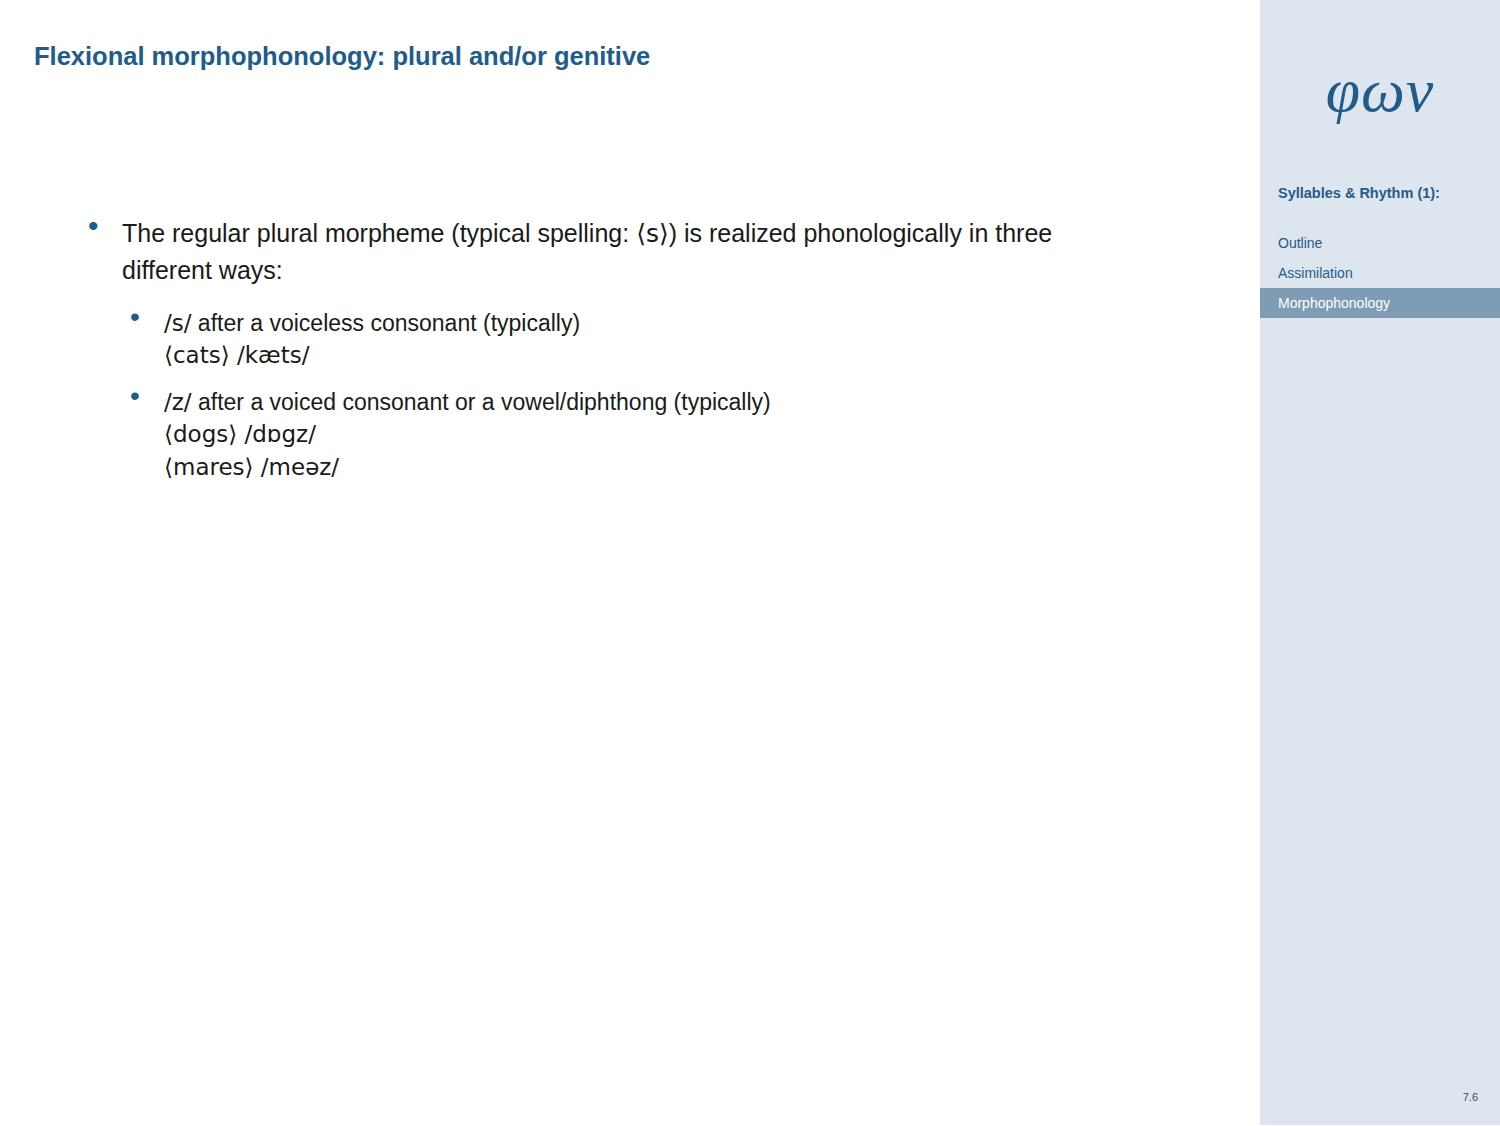Flexional morphophonology: plural and/or genitive
The regular plural morpheme (typical spelling: ⟨s⟩) is realized phonologically in three different ways:
/s/ after a voiceless consonant (typically)
⟨cats⟩ /kæts/
/z/ after a voiced consonant or a vowel/diphthong (typically)
⟨dogs⟩ /dɒgz/
⟨mares⟩ /meəz/
φων
Syllables & Rhythm (1):
Outline
Assimilation
Morphophonology
7.6